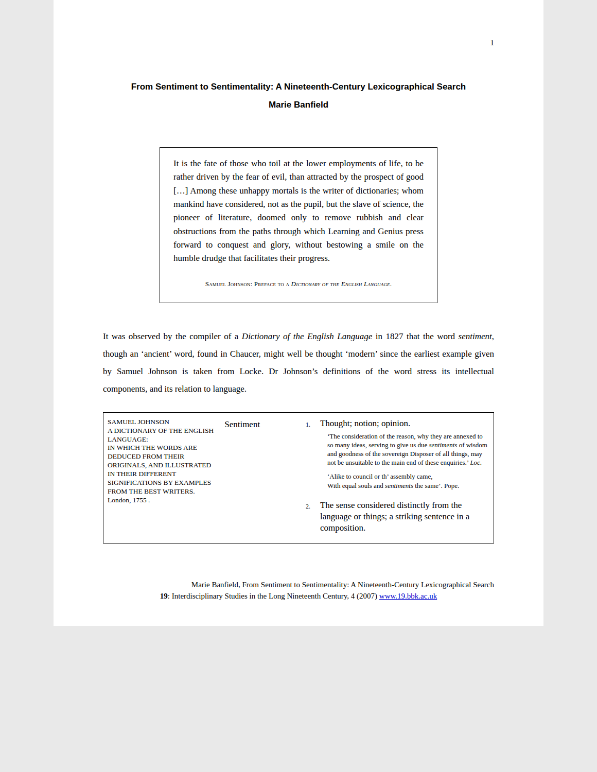1
From Sentiment to Sentimentality: A Nineteenth-Century Lexicographical Search Marie Banfield
It is the fate of those who toil at the lower employments of life, to be rather driven by the fear of evil, than attracted by the prospect of good […] Among these unhappy mortals is the writer of dictionaries; whom mankind have considered, not as the pupil, but the slave of science, the pioneer of literature, doomed only to remove rubbish and clear obstructions from the paths through which Learning and Genius press forward to conquest and glory, without bestowing a smile on the humble drudge that facilitates their progress.
Samuel Johnson: Preface to a Dictionary of the English Language.
It was observed by the compiler of a Dictionary of the English Language in 1827 that the word sentiment, though an ‘ancient’ word, found in Chaucer, might well be thought ‘modern’ since the earliest example given by Samuel Johnson is taken from Locke. Dr Johnson’s definitions of the word stress its intellectual components, and its relation to language.
| Samuel Johnson A Dictionary of the English Language: In which the words are deduced from their originals, and illustrated in their different significations by examples from the best writers. London, 1755 . | Sentiment | 1. Thought; notion; opinion. ‘The consideration of the reason, why they are annexed to so many ideas, serving to give us due sentiments of wisdom and goodness of the sovereign Disposer of all things, may not be unsuitable to the main end of these enquiries.’ Loc. ‘Alike to council or th’ assembly came, With equal souls and sentiments the same’. Pope. 2. The sense considered distinctly from the language or things; a striking sentence in a composition. |
Marie Banfield, From Sentiment to Sentimentality: A Nineteenth-Century Lexicographical Search
19: Interdisciplinary Studies in the Long Nineteenth Century, 4 (2007) www.19.bbk.ac.uk